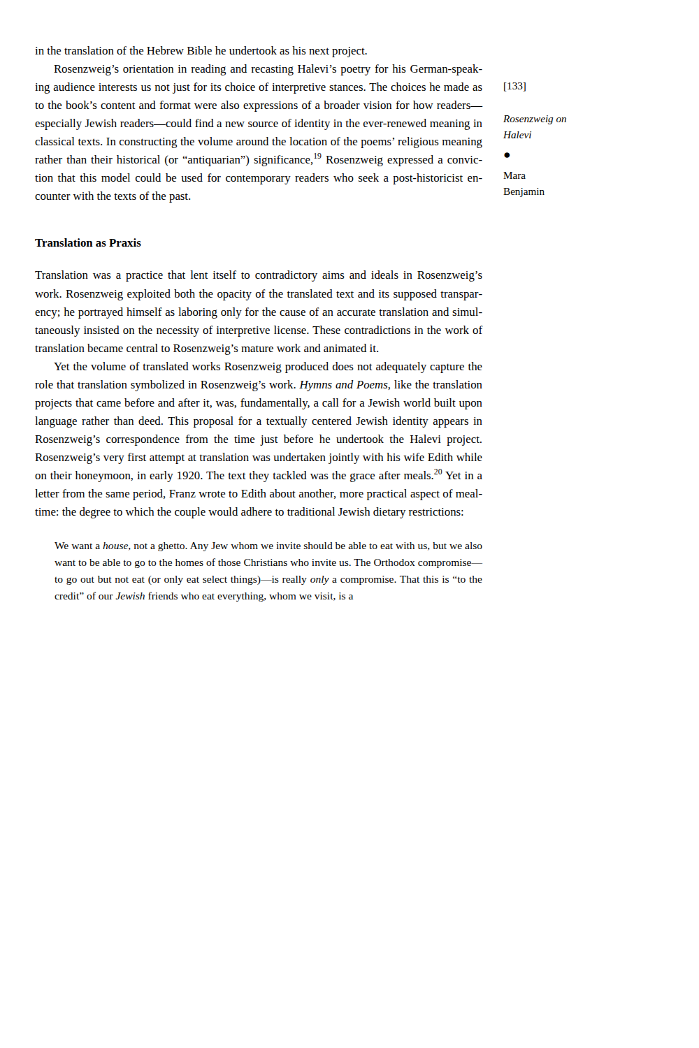in the translation of the Hebrew Bible he undertook as his next project.
Rosenzweig’s orientation in reading and recasting Halevi’s poetry for his German-speaking audience interests us not just for its choice of interpretive stances. The choices he made as to the book’s content and format were also expressions of a broader vision for how readers—especially Jewish readers—could find a new source of identity in the ever-renewed meaning in classical texts. In constructing the volume around the location of the poems’ religious meaning rather than their historical (or “antiquarian”) significance,19 Rosenzweig expressed a conviction that this model could be used for contemporary readers who seek a post-historicist encounter with the texts of the past.
Translation as Praxis
Translation was a practice that lent itself to contradictory aims and ideals in Rosenzweig’s work. Rosenzweig exploited both the opacity of the translated text and its supposed transparency; he portrayed himself as laboring only for the cause of an accurate translation and simultaneously insisted on the necessity of interpretive license. These contradictions in the work of translation became central to Rosenzweig’s mature work and animated it.
Yet the volume of translated works Rosenzweig produced does not adequately capture the role that translation symbolized in Rosenzweig’s work. Hymns and Poems, like the translation projects that came before and after it, was, fundamentally, a call for a Jewish world built upon language rather than deed. This proposal for a textually centered Jewish identity appears in Rosenzweig’s correspondence from the time just before he undertook the Halevi project. Rosenzweig’s very first attempt at translation was undertaken jointly with his wife Edith while on their honeymoon, in early 1920. The text they tackled was the grace after meals.20 Yet in a letter from the same period, Franz wrote to Edith about another, more practical aspect of mealtime: the degree to which the couple would adhere to traditional Jewish dietary restrictions:
We want a house, not a ghetto. Any Jew whom we invite should be able to eat with us, but we also want to be able to go to the homes of those Christians who invite us. The Orthodox compromise—to go out but not eat (or only eat select things)—is really only a compromise. That this is “to the credit” of our Jewish friends who eat everything, whom we visit, is a
[133]
Rosenzweig on
Halevi
●
Mara
Benjamin